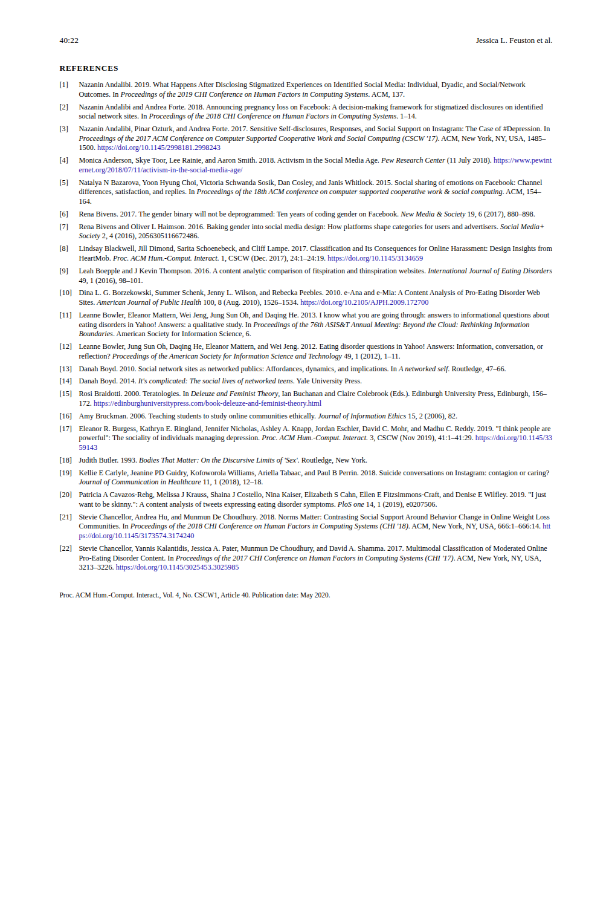40:22 Jessica L. Feuston et al.
References
Nazanin Andalibi. 2019. What Happens After Disclosing Stigmatized Experiences on Identified Social Media: Individual, Dyadic, and Social/Network Outcomes. In Proceedings of the 2019 CHI Conference on Human Factors in Computing Systems. ACM, 137.
Nazanin Andalibi and Andrea Forte. 2018. Announcing pregnancy loss on Facebook: A decision-making framework for stigmatized disclosures on identified social network sites. In Proceedings of the 2018 CHI Conference on Human Factors in Computing Systems. 1–14.
Nazanin Andalibi, Pinar Ozturk, and Andrea Forte. 2017. Sensitive Self-disclosures, Responses, and Social Support on Instagram: The Case of #Depression. In Proceedings of the 2017 ACM Conference on Computer Supported Cooperative Work and Social Computing (CSCW '17). ACM, New York, NY, USA, 1485–1500. https://doi.org/10.1145/2998181.2998243
Monica Anderson, Skye Toor, Lee Rainie, and Aaron Smith. 2018. Activism in the Social Media Age. Pew Research Center (11 July 2018). https://www.pewinternet.org/2018/07/11/activism-in-the-social-media-age/
Natalya N Bazarova, Yoon Hyung Choi, Victoria Schwanda Sosik, Dan Cosley, and Janis Whitlock. 2015. Social sharing of emotions on Facebook: Channel differences, satisfaction, and replies. In Proceedings of the 18th ACM conference on computer supported cooperative work & social computing. ACM, 154–164.
Rena Bivens. 2017. The gender binary will not be deprogrammed: Ten years of coding gender on Facebook. New Media & Society 19, 6 (2017), 880–898.
Rena Bivens and Oliver L Haimson. 2016. Baking gender into social media design: How platforms shape categories for users and advertisers. Social Media+ Society 2, 4 (2016), 2056305116672486.
Lindsay Blackwell, Jill Dimond, Sarita Schoenebeck, and Cliff Lampe. 2017. Classification and Its Consequences for Online Harassment: Design Insights from HeartMob. Proc. ACM Hum.-Comput. Interact. 1, CSCW (Dec. 2017), 24:1–24:19. https://doi.org/10.1145/3134659
Leah Boepple and J Kevin Thompson. 2016. A content analytic comparison of fitspiration and thinspiration websites. International Journal of Eating Disorders 49, 1 (2016), 98–101.
Dina L. G. Borzekowski, Summer Schenk, Jenny L. Wilson, and Rebecka Peebles. 2010. e-Ana and e-Mia: A Content Analysis of Pro-Eating Disorder Web Sites. American Journal of Public Health 100, 8 (Aug. 2010), 1526–1534. https://doi.org/10.2105/AJPH.2009.172700
Leanne Bowler, Eleanor Mattern, Wei Jeng, Jung Sun Oh, and Daqing He. 2013. I know what you are going through: answers to informational questions about eating disorders in Yahoo! Answers: a qualitative study. In Proceedings of the 76th ASIS&T Annual Meeting: Beyond the Cloud: Rethinking Information Boundaries. American Society for Information Science, 6.
Leanne Bowler, Jung Sun Oh, Daqing He, Eleanor Mattern, and Wei Jeng. 2012. Eating disorder questions in Yahoo! Answers: Information, conversation, or reflection? Proceedings of the American Society for Information Science and Technology 49, 1 (2012), 1–11.
Danah Boyd. 2010. Social network sites as networked publics: Affordances, dynamics, and implications. In A networked self. Routledge, 47–66.
Danah Boyd. 2014. It's complicated: The social lives of networked teens. Yale University Press.
Rosi Braidotti. 2000. Teratologies. In Deleuze and Feminist Theory, Ian Buchanan and Claire Colebrook (Eds.). Edinburgh University Press, Edinburgh, 156–172. https://edinburghuniversitypress.com/book-deleuze-and-feminist-theory.html
Amy Bruckman. 2006. Teaching students to study online communities ethically. Journal of Information Ethics 15, 2 (2006), 82.
Eleanor R. Burgess, Kathryn E. Ringland, Jennifer Nicholas, Ashley A. Knapp, Jordan Eschler, David C. Mohr, and Madhu C. Reddy. 2019. "I think people are powerful": The sociality of individuals managing depression. Proc. ACM Hum.-Comput. Interact. 3, CSCW (Nov 2019), 41:1–41:29. https://doi.org/10.1145/3359143
Judith Butler. 1993. Bodies That Matter: On the Discursive Limits of 'Sex'. Routledge, New York.
Kellie E Carlyle, Jeanine PD Guidry, Kofoworola Williams, Ariella Tabaac, and Paul B Perrin. 2018. Suicide conversations on Instagram: contagion or caring? Journal of Communication in Healthcare 11, 1 (2018), 12–18.
Patricia A Cavazos-Rehg, Melissa J Krauss, Shaina J Costello, Nina Kaiser, Elizabeth S Cahn, Ellen E Fitzsimmons-Craft, and Denise E Wilfley. 2019. "I just want to be skinny.": A content analysis of tweets expressing eating disorder symptoms. PloS one 14, 1 (2019), e0207506.
Stevie Chancellor, Andrea Hu, and Munmun De Choudhury. 2018. Norms Matter: Contrasting Social Support Around Behavior Change in Online Weight Loss Communities. In Proceedings of the 2018 CHI Conference on Human Factors in Computing Systems (CHI '18). ACM, New York, NY, USA, 666:1–666:14. https://doi.org/10.1145/3173574.3174240
Stevie Chancellor, Yannis Kalantidis, Jessica A. Pater, Munmun De Choudhury, and David A. Shamma. 2017. Multimodal Classification of Moderated Online Pro-Eating Disorder Content. In Proceedings of the 2017 CHI Conference on Human Factors in Computing Systems (CHI '17). ACM, New York, NY, USA, 3213–3226. https://doi.org/10.1145/3025453.3025985
Proc. ACM Hum.-Comput. Interact., Vol. 4, No. CSCW1, Article 40. Publication date: May 2020.